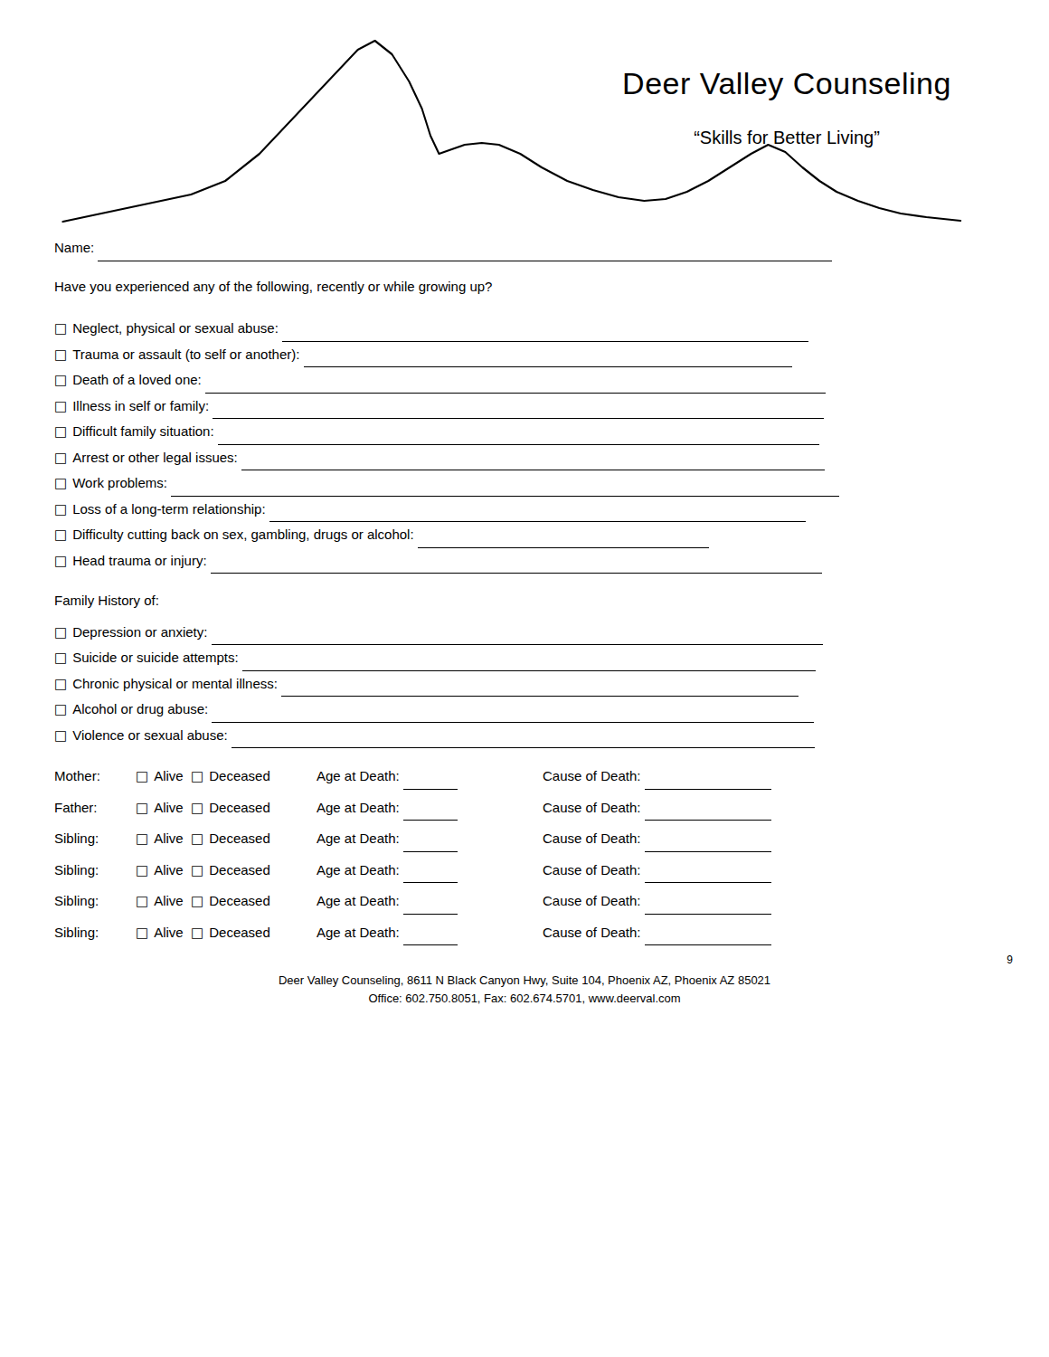Deer Valley Counseling
“Skills for Better Living”
Name:
Have you experienced any of the following, recently or while growing up?
□Neglect, physical or sexual abuse:
□Trauma or assault (to self or another):
□Death of a loved one:
□Illness in self or family:
□Difficult family situation:
□Arrest or other legal issues:
□Work problems:
□Loss of a long-term relationship:
□Difficulty cutting back on sex, gambling, drugs or alcohol:
□Head trauma or injury:
Family History of:
□Depression or anxiety:
□Suicide or suicide attempts:
□Chronic physical or mental illness:
□Alcohol or drug abuse:
□Violence or sexual abuse:
| Mother: | □ Alive □ Deceased | Age at Death: | Cause of Death: |
| Father: | □ Alive □ Deceased | Age at Death: | Cause of Death: |
| Sibling: | □ Alive □ Deceased | Age at Death: | Cause of Death: |
| Sibling: | □ Alive □ Deceased | Age at Death: | Cause of Death: |
| Sibling: | □ Alive □ Deceased | Age at Death: | Cause of Death: |
| Sibling: | □ Alive □ Deceased | Age at Death: | Cause of Death: |
9 Deer Valley Counseling, 8611 N Black Canyon Hwy, Suite 104, Phoenix AZ, Phoenix AZ 85021
Office: 602.750.8051, Fax: 602.674.5701, www.deerval.com